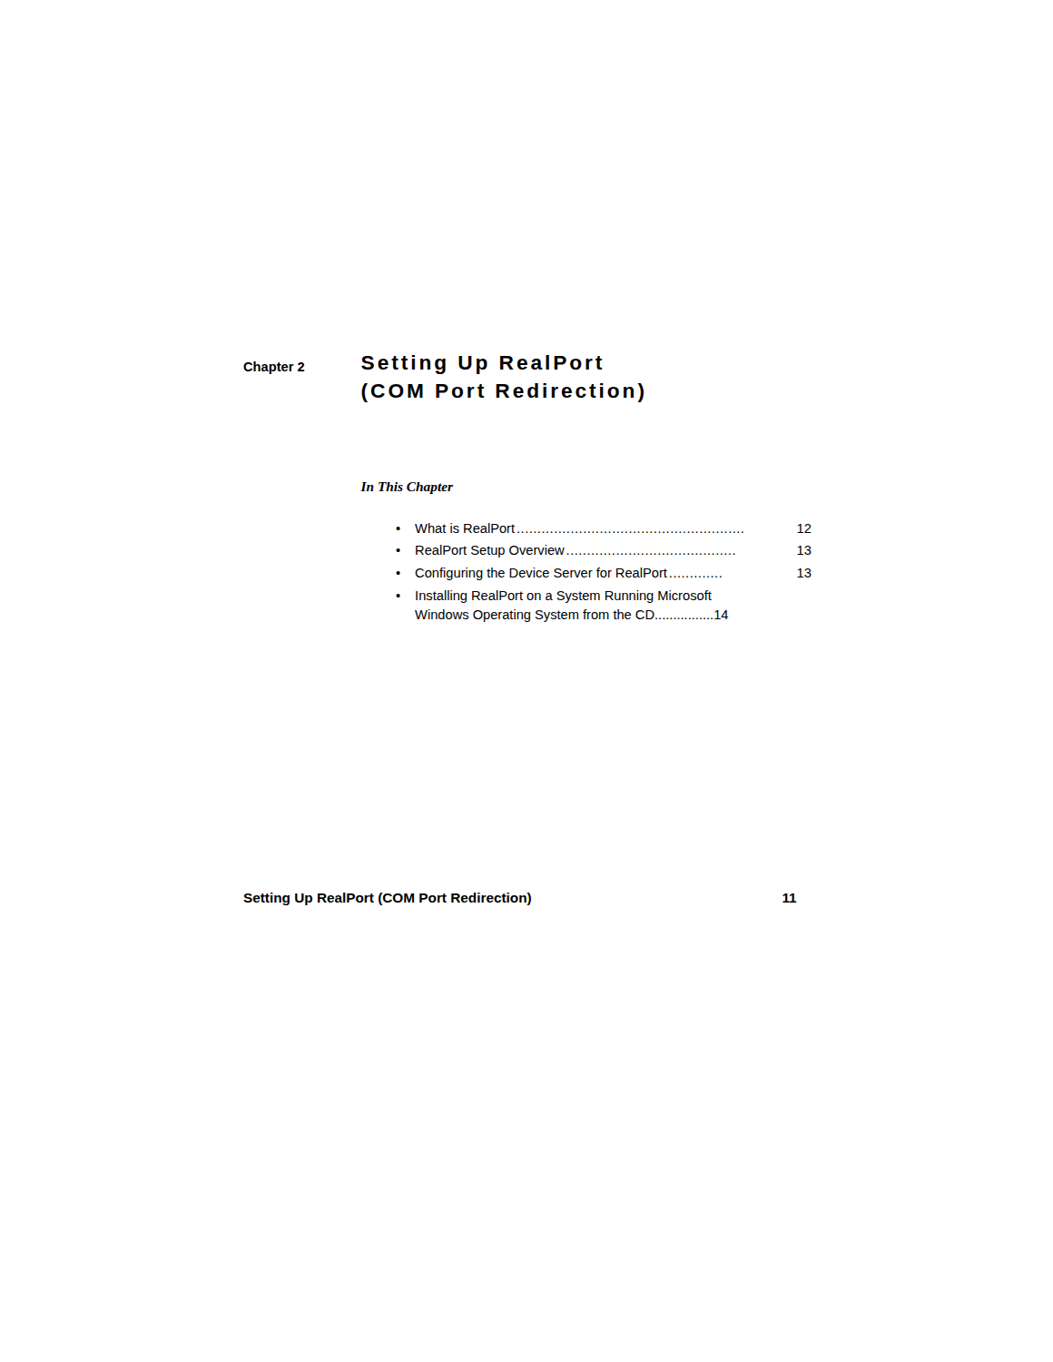Chapter 2
Setting Up RealPort
(COM Port Redirection)
In This Chapter
What is RealPort ....................................................... 12
RealPort Setup Overview ......................................... 13
Configuring the Device Server for RealPort ............. 13
Installing RealPort on a System Running Microsoft
Windows Operating System from the CD ................ 14
Setting Up RealPort (COM Port Redirection)
11